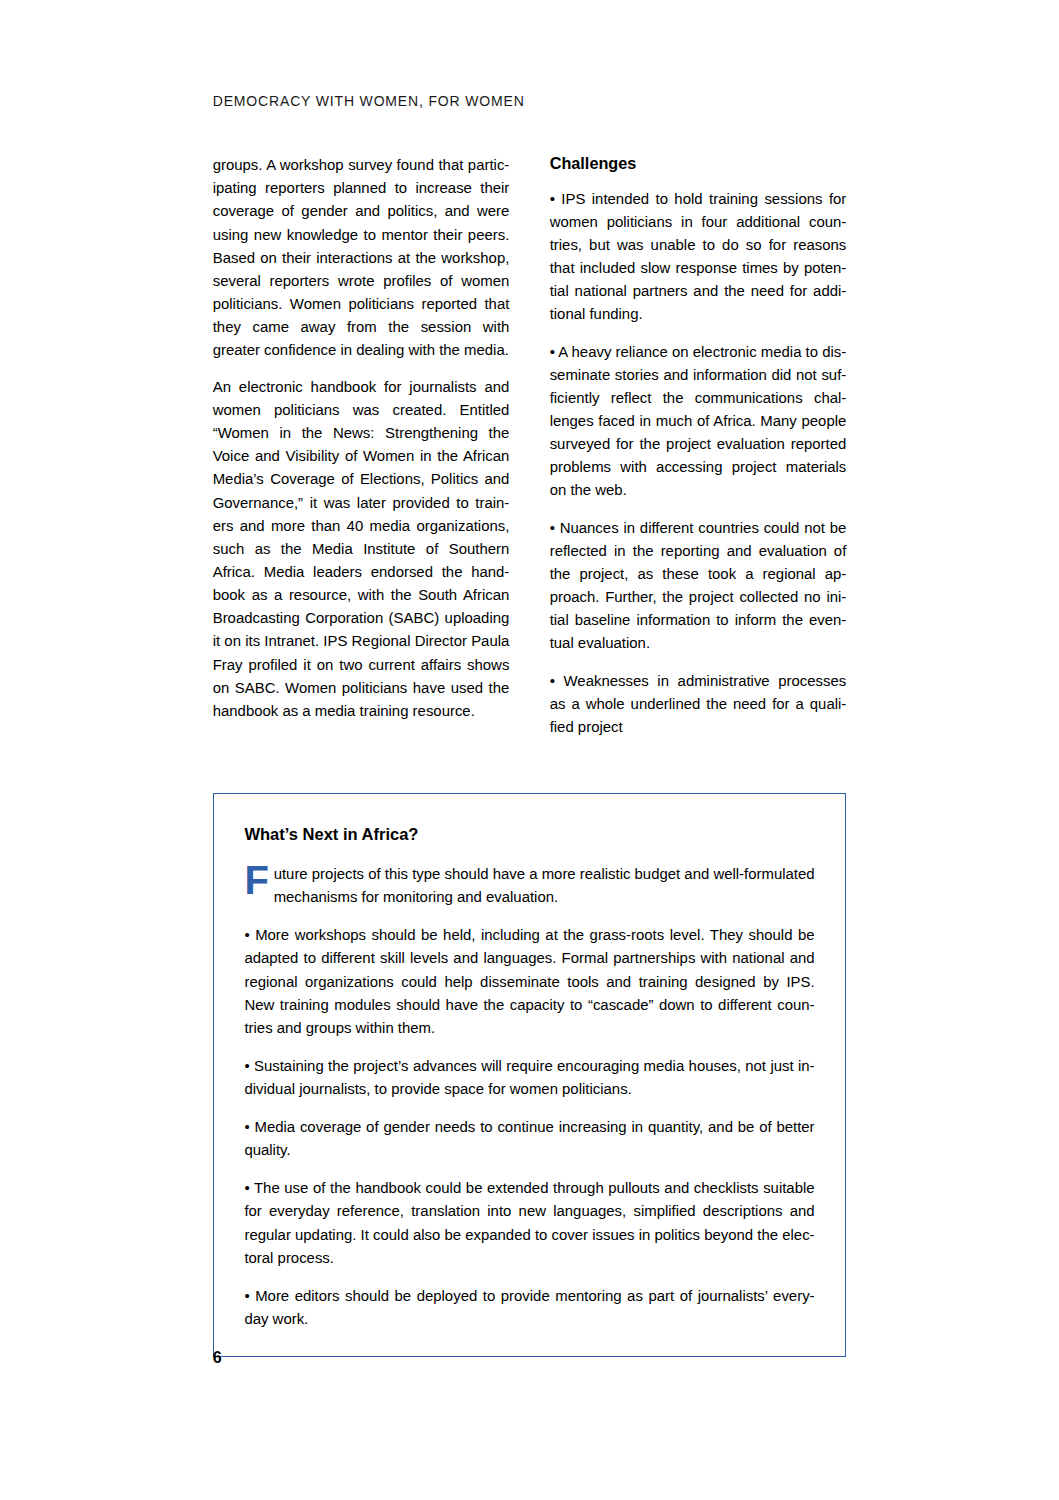DEMOCRACY WITH WOMEN, FOR WOMEN
groups. A workshop survey found that participating reporters planned to increase their coverage of gender and politics, and were using new knowledge to mentor their peers. Based on their interactions at the workshop, several reporters wrote profiles of women politicians. Women politicians reported that they came away from the session with greater confidence in dealing with the media.
An electronic handbook for journalists and women politicians was created. Entitled “Women in the News: Strengthening the Voice and Visibility of Women in the African Media’s Coverage of Elections, Politics and Governance,” it was later provided to trainers and more than 40 media organizations, such as the Media Institute of Southern Africa. Media leaders endorsed the handbook as a resource, with the South African Broadcasting Corporation (SABC) uploading it on its Intranet. IPS Regional Director Paula Fray profiled it on two current affairs shows on SABC. Women politicians have used the handbook as a media training resource.
Challenges
• IPS intended to hold training sessions for women politicians in four additional countries, but was unable to do so for reasons that included slow response times by potential national partners and the need for additional funding.
• A heavy reliance on electronic media to disseminate stories and information did not sufficiently reflect the communications challenges faced in much of Africa. Many people surveyed for the project evaluation reported problems with accessing project materials on the web.
• Nuances in different countries could not be reflected in the reporting and evaluation of the project, as these took a regional approach. Further, the project collected no initial baseline information to inform the eventual evaluation.
• Weaknesses in administrative processes as a whole underlined the need for a qualified project
What’s Next in Africa?
Future projects of this type should have a more realistic budget and well-formulated mechanisms for monitoring and evaluation.
• More workshops should be held, including at the grass-roots level. They should be adapted to different skill levels and languages. Formal partnerships with national and regional organizations could help disseminate tools and training designed by IPS. New training modules should have the capacity to “cascade” down to different countries and groups within them.
• Sustaining the project’s advances will require encouraging media houses, not just individual journalists, to provide space for women politicians.
• Media coverage of gender needs to continue increasing in quantity, and be of better quality.
• The use of the handbook could be extended through pullouts and checklists suitable for everyday reference, translation into new languages, simplified descriptions and regular updating. It could also be expanded to cover issues in politics beyond the electoral process.
• More editors should be deployed to provide mentoring as part of journalists’ everyday work.
6